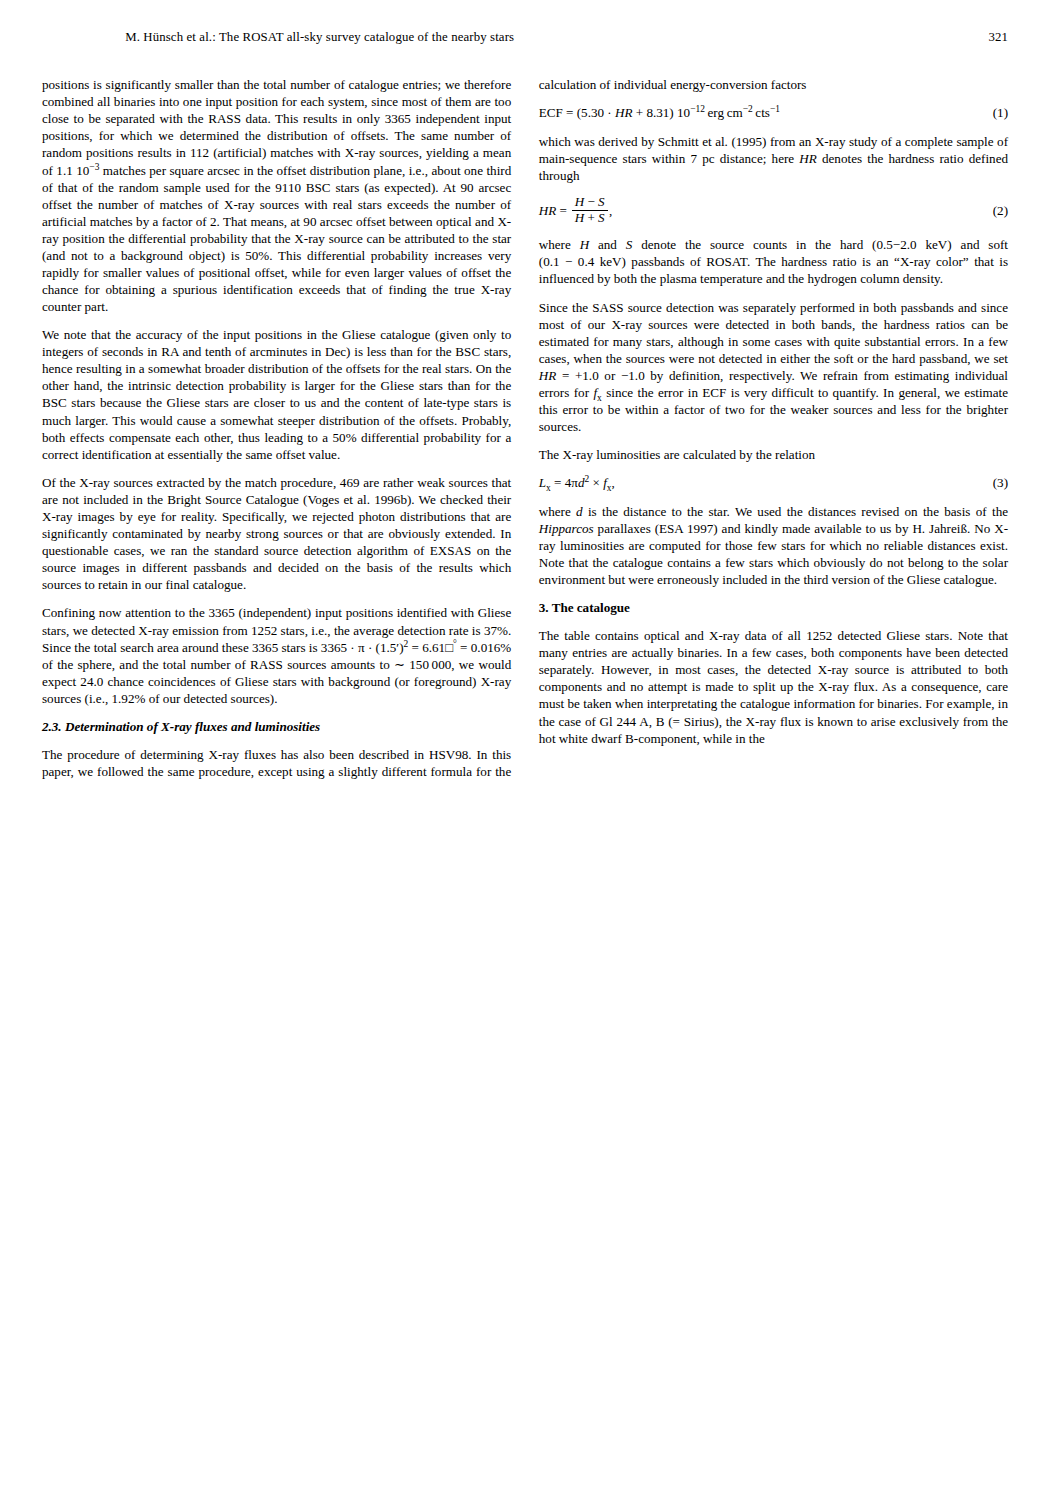M. Hünsch et al.: The ROSAT all-sky survey catalogue of the nearby stars 321
positions is significantly smaller than the total number of catalogue entries; we therefore combined all binaries into one input position for each system, since most of them are too close to be separated with the RASS data. This results in only 3365 independent input positions, for which we determined the distribution of offsets. The same number of random positions results in 112 (artificial) matches with X-ray sources, yielding a mean of 1.1 10−3 matches per square arcsec in the offset distribution plane, i.e., about one third of that of the random sample used for the 9110 BSC stars (as expected). At 90 arcsec offset the number of matches of X-ray sources with real stars exceeds the number of artificial matches by a factor of 2. That means, at 90 arcsec offset between optical and X-ray position the differential probability that the X-ray source can be attributed to the star (and not to a background object) is 50%. This differential probability increases very rapidly for smaller values of positional offset, while for even larger values of offset the chance for obtaining a spurious identification exceeds that of finding the true X-ray counter part.
We note that the accuracy of the input positions in the Gliese catalogue (given only to integers of seconds in RA and tenth of arcminutes in Dec) is less than for the BSC stars, hence resulting in a somewhat broader distribution of the offsets for the real stars. On the other hand, the intrinsic detection probability is larger for the Gliese stars than for the BSC stars because the Gliese stars are closer to us and the content of late-type stars is much larger. This would cause a somewhat steeper distribution of the offsets. Probably, both effects compensate each other, thus leading to a 50% differential probability for a correct identification at essentially the same offset value.
Of the X-ray sources extracted by the match procedure, 469 are rather weak sources that are not included in the Bright Source Catalogue (Voges et al. 1996b). We checked their X-ray images by eye for reality. Specifically, we rejected photon distributions that are significantly contaminated by nearby strong sources or that are obviously extended. In questionable cases, we ran the standard source detection algorithm of EXSAS on the source images in different passbands and decided on the basis of the results which sources to retain in our final catalogue.
Confining now attention to the 3365 (independent) input positions identified with Gliese stars, we detected X-ray emission from 1252 stars, i.e., the average detection rate is 37%. Since the total search area around these 3365 stars is 3365 · π · (1.5′)2 = 6.61□° = 0.016% of the sphere, and the total number of RASS sources amounts to ∼ 150 000, we would expect 24.0 chance coincidences of Gliese stars with background (or foreground) X-ray sources (i.e., 1.92% of our detected sources).
2.3. Determination of X-ray fluxes and luminosities
The procedure of determining X-ray fluxes has also been described in HSV98. In this paper, we followed the same procedure, except using a slightly different formula for the calculation of individual energy-conversion factors
ECF = (5.30 · HR + 8.31) 10−12 erg cm−2 cts−1 (1)
which was derived by Schmitt et al. (1995) from an X-ray study of a complete sample of main-sequence stars within 7 pc distance; here HR denotes the hardness ratio defined through
HR = H − S H + S, (2)
where H and S denote the source counts in the hard (0.5−2.0 keV) and soft (0.1 − 0.4 keV) passbands of ROSAT. The hardness ratio is an “X-ray color” that is influenced by both the plasma temperature and the hydrogen column density.
Since the SASS source detection was separately performed in both passbands and since most of our X-ray sources were detected in both bands, the hardness ratios can be estimated for many stars, although in some cases with quite substantial errors. In a few cases, when the sources were not detected in either the soft or the hard passband, we set HR = +1.0 or −1.0 by definition, respectively. We refrain from estimating individual errors for fx since the error in ECF is very difficult to quantify. In general, we estimate this error to be within a factor of two for the weaker sources and less for the brighter sources.
The X-ray luminosities are calculated by the relation
Lx = 4πd2 × fx, (3)
where d is the distance to the star. We used the distances revised on the basis of the Hipparcos parallaxes (ESA 1997) and kindly made available to us by H. Jahreiß. No X-ray luminosities are computed for those few stars for which no reliable distances exist. Note that the catalogue contains a few stars which obviously do not belong to the solar environment but were erroneously included in the third version of the Gliese catalogue.
3. The catalogue
The table contains optical and X-ray data of all 1252 detected Gliese stars. Note that many entries are actually binaries. In a few cases, both components have been detected separately. However, in most cases, the detected X-ray source is attributed to both components and no attempt is made to split up the X-ray flux. As a consequence, care must be taken when interpretating the catalogue information for binaries. For example, in the case of Gl 244 A, B (= Sirius), the X-ray flux is known to arise exclusively from the hot white dwarf B-component, while in the